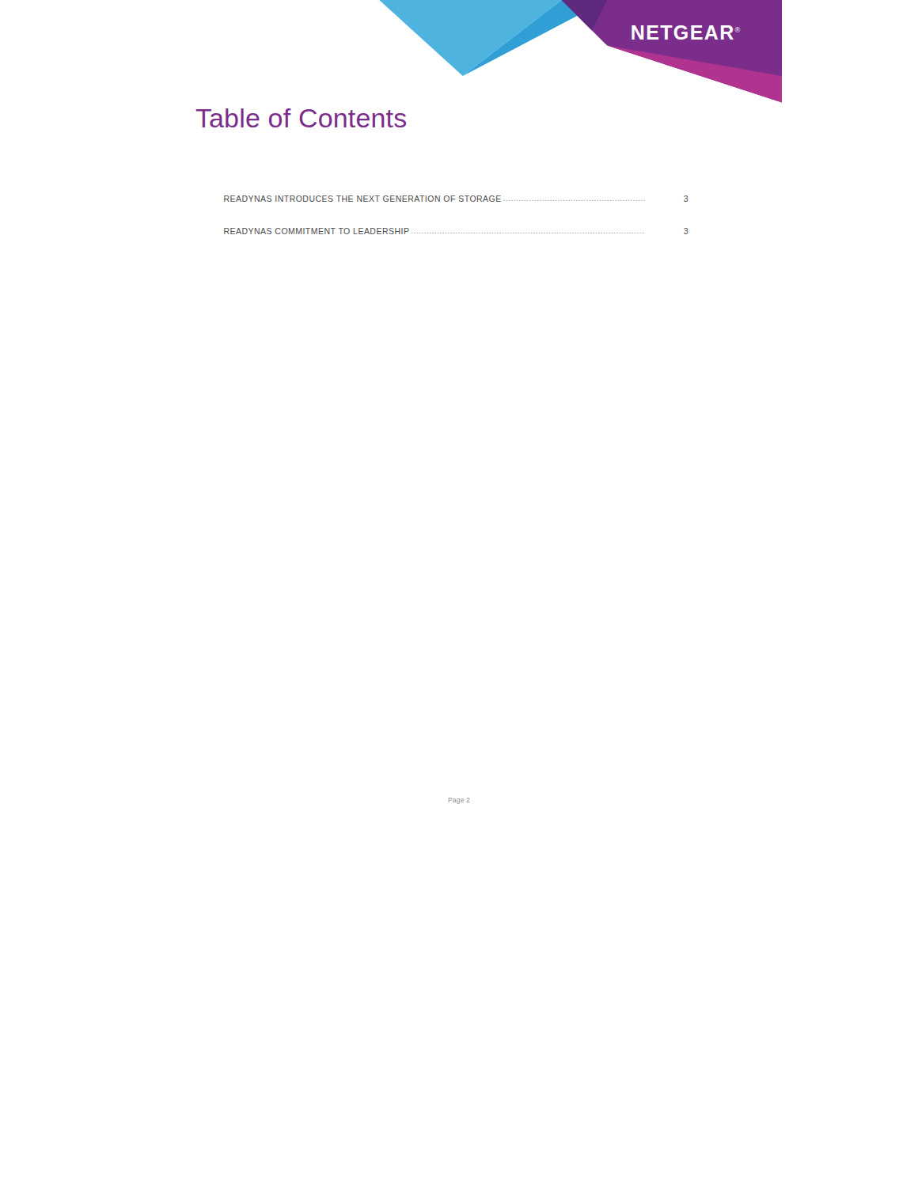NETGEAR®
Table of Contents
READYNAS INTRODUCES THE NEXT GENERATION OF STORAGE .................................................................................................................................................................. 3
READYNAS COMMITMENT TO LEADERSHIP .................................................................................................................................................................. 3
Page 2